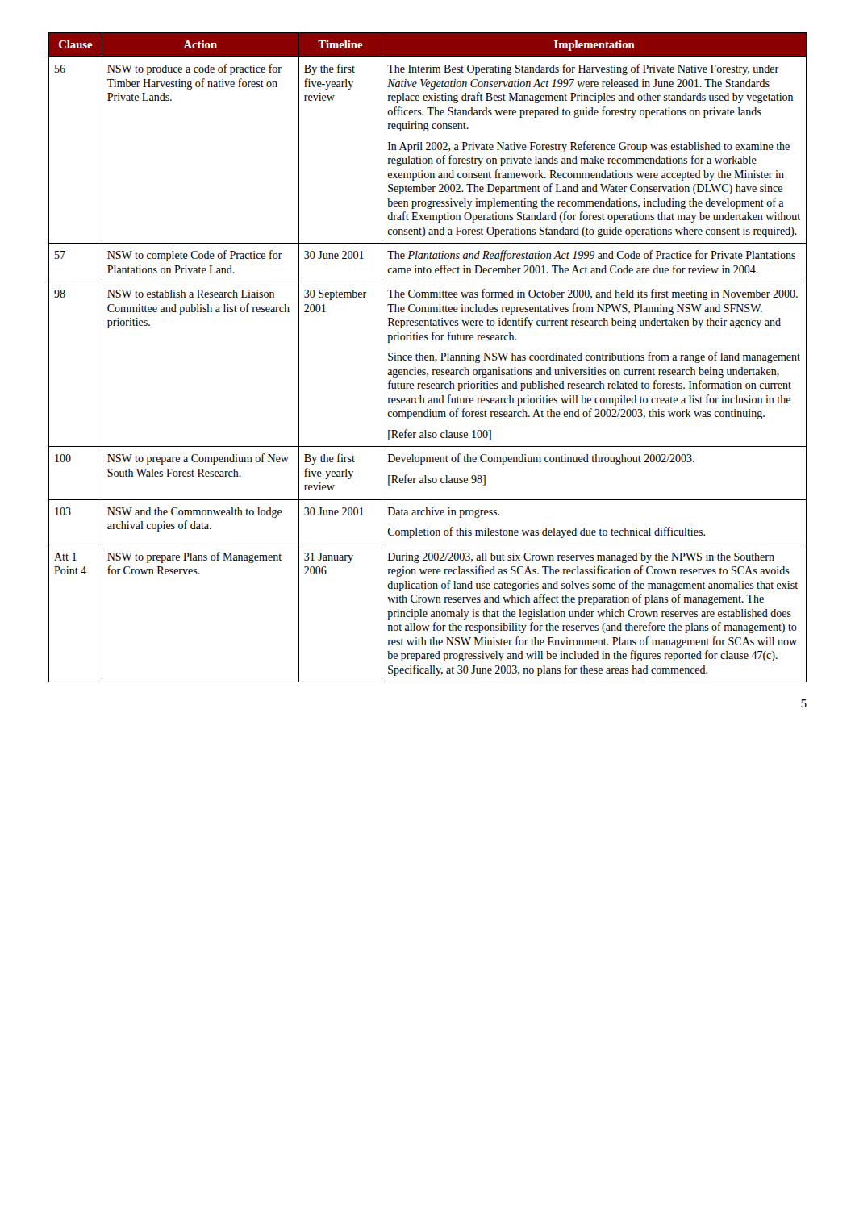| Clause | Action | Timeline | Implementation |
| --- | --- | --- | --- |
| 56 | NSW to produce a code of practice for Timber Harvesting of native forest on Private Lands. | By the first five-yearly review | The Interim Best Operating Standards for Harvesting of Private Native Forestry, under Native Vegetation Conservation Act 1997 were released in June 2001. The Standards replace existing draft Best Management Principles and other standards used by vegetation officers. The Standards were prepared to guide forestry operations on private lands requiring consent. In April 2002, a Private Native Forestry Reference Group was established to examine the regulation of forestry on private lands and make recommendations for a workable exemption and consent framework. Recommendations were accepted by the Minister in September 2002. The Department of Land and Water Conservation (DLWC) have since been progressively implementing the recommendations, including the development of a draft Exemption Operations Standard (for forest operations that may be undertaken without consent) and a Forest Operations Standard (to guide operations where consent is required). |
| 57 | NSW to complete Code of Practice for Plantations on Private Land. | 30 June 2001 | The Plantations and Reafforestation Act 1999 and Code of Practice for Private Plantations came into effect in December 2001. The Act and Code are due for review in 2004. |
| 98 | NSW to establish a Research Liaison Committee and publish a list of research priorities. | 30 September 2001 | The Committee was formed in October 2000, and held its first meeting in November 2000. The Committee includes representatives from NPWS, Planning NSW and SFNSW. Representatives were to identify current research being undertaken by their agency and priorities for future research. Since then, Planning NSW has coordinated contributions from a range of land management agencies, research organisations and universities on current research being undertaken, future research priorities and published research related to forests. Information on current research and future research priorities will be compiled to create a list for inclusion in the compendium of forest research. At the end of 2002/2003, this work was continuing. [Refer also clause 100] |
| 100 | NSW to prepare a Compendium of New South Wales Forest Research. | By the first five-yearly review | Development of the Compendium continued throughout 2002/2003. [Refer also clause 98] |
| 103 | NSW and the Commonwealth to lodge archival copies of data. | 30 June 2001 | Data archive in progress. Completion of this milestone was delayed due to technical difficulties. |
| Att 1 Point 4 | NSW to prepare Plans of Management for Crown Reserves. | 31 January 2006 | During 2002/2003, all but six Crown reserves managed by the NPWS in the Southern region were reclassified as SCAs. The reclassification of Crown reserves to SCAs avoids duplication of land use categories and solves some of the management anomalies that exist with Crown reserves and which affect the preparation of plans of management. The principle anomaly is that the legislation under which Crown reserves are established does not allow for the responsibility for the reserves (and therefore the plans of management) to rest with the NSW Minister for the Environment. Plans of management for SCAs will now be prepared progressively and will be included in the figures reported for clause 47(c). Specifically, at 30 June 2003, no plans for these areas had commenced. |
5